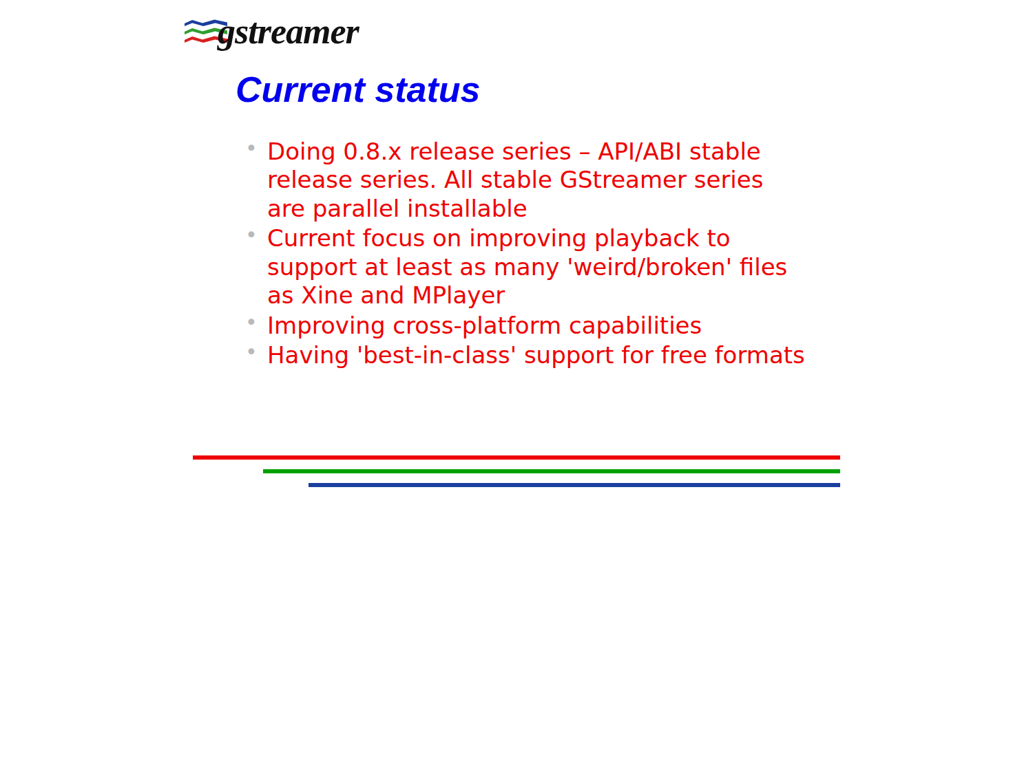gstreamer
Current status
Doing 0.8.x release series – API/ABI stable release series. All stable GStreamer series are parallel installable
Current focus on improving playback to support at least as many 'weird/broken' files as Xine and MPlayer
Improving cross-platform capabilities
Having 'best-in-class' support for free formats